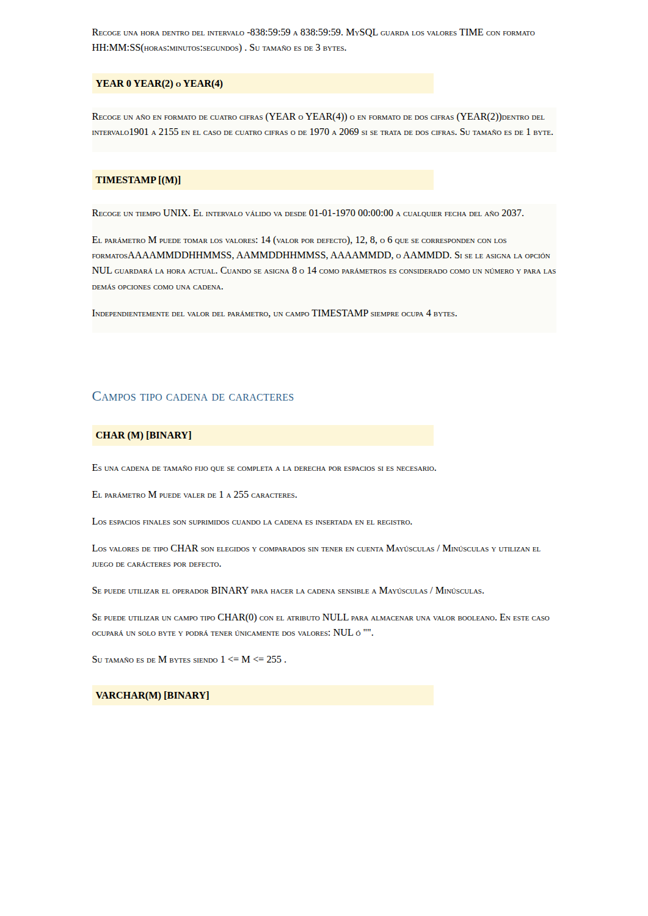Recoge una hora dentro del intervalo -838:59:59 a 838:59:59. MySQL guarda los valores TIME con formato HH:MM:SS(horas:minutos:segundos) . Su tamaño es de 3 bytes.
YEAR 0 YEAR(2) o YEAR(4)
Recoge un año en formato de cuatro cifras (YEAR o YEAR(4)) o en formato de dos cifras (YEAR(2))dentro del intervalo1901 a 2155 en el caso de cuatro cifras o de 1970 a 2069 si se trata de dos cifras. Su tamaño es de 1 byte.
TIMESTAMP [(M)]
Recoge un tiempo UNIX. El intervalo válido va desde 01-01-1970 00:00:00 a cualquier fecha del año 2037.
El parámetro M puede tomar los valores: 14 (valor por defecto), 12, 8, o 6 que se corresponden con los formatosAAAAMMDDHHMMSS, AAMMDDHHMMSS, AAAAMMDD, o AAMMDD. Si se le asigna la opción NUL guardará la hora actual. Cuando se asigna 8 o 14 como parámetros es considerado como un número y para las demás opciones como una cadena.
Independientemente del valor del parámetro, un campo TIMESTAMP siempre ocupa 4 bytes.
Campos tipo cadena de caracteres
CHAR (M) [BINARY]
Es una cadena de tamaño fijo que se completa a la derecha por espacios si es necesario.
El parámetro M puede valer de 1 a 255 caracteres.
Los espacios finales son suprimidos cuando la cadena es insertada en el registro.
Los valores de tipo CHAR son elegidos y comparados sin tener en cuenta Mayúsculas / Minúsculas y utilizan el juego de carácteres por defecto.
Se puede utilizar el operador BINARY para hacer la cadena sensible a Mayúsculas / Minúsculas.
Se puede utilizar un campo tipo CHAR(0) con el atributo NULL para almacenar una valor booleano. En este caso ocupará un solo byte y podrá tener únicamente dos valores: NUL ó "".
Su tamaño es de M bytes siendo 1 <= M <= 255 .
VARCHAR(M) [BINARY]